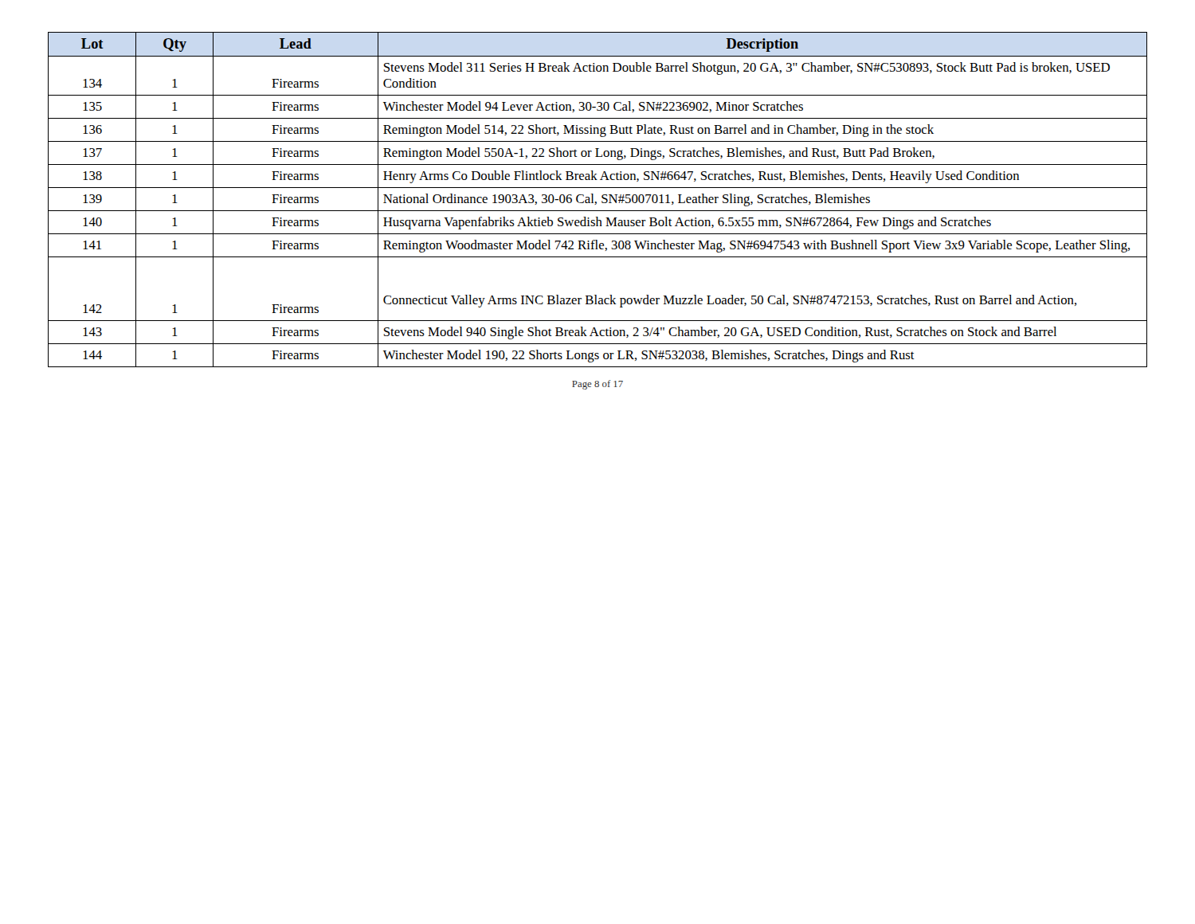| Lot | Qty | Lead | Description |
| --- | --- | --- | --- |
| 134 | 1 | Firearms | Stevens Model 311 Series H Break Action Double Barrel Shotgun, 20 GA, 3" Chamber, SN#C530893, Stock Butt Pad is broken, USED Condition |
| 135 | 1 | Firearms | Winchester Model 94 Lever Action, 30-30 Cal, SN#2236902, Minor Scratches |
| 136 | 1 | Firearms | Remington Model 514, 22 Short, Missing Butt Plate, Rust on Barrel and in Chamber, Ding in the stock |
| 137 | 1 | Firearms | Remington Model 550A-1, 22 Short or Long, Dings, Scratches, Blemishes, and Rust, Butt Pad Broken, |
| 138 | 1 | Firearms | Henry Arms Co Double Flintlock Break Action, SN#6647, Scratches, Rust, Blemishes, Dents, Heavily Used Condition |
| 139 | 1 | Firearms | National Ordinance 1903A3, 30-06 Cal, SN#5007011, Leather Sling, Scratches, Blemishes |
| 140 | 1 | Firearms | Husqvarna Vapenfabriks Aktieb Swedish Mauser Bolt Action, 6.5x55 mm, SN#672864, Few Dings and Scratches |
| 141 | 1 | Firearms | Remington Woodmaster Model 742 Rifle, 308 Winchester Mag, SN#6947543 with Bushnell Sport View 3x9 Variable Scope, Leather Sling, |
| 142 | 1 | Firearms | Connecticut Valley Arms INC Blazer Black powder Muzzle Loader, 50 Cal, SN#87472153, Scratches, Rust on Barrel and Action, |
| 143 | 1 | Firearms | Stevens Model 940 Single Shot Break Action, 2 3/4" Chamber, 20 GA, USED Condition, Rust, Scratches on Stock and Barrel |
| 144 | 1 | Firearms | Winchester Model 190, 22 Shorts Longs or LR, SN#532038, Blemishes, Scratches, Dings and Rust |
Page 8 of 17